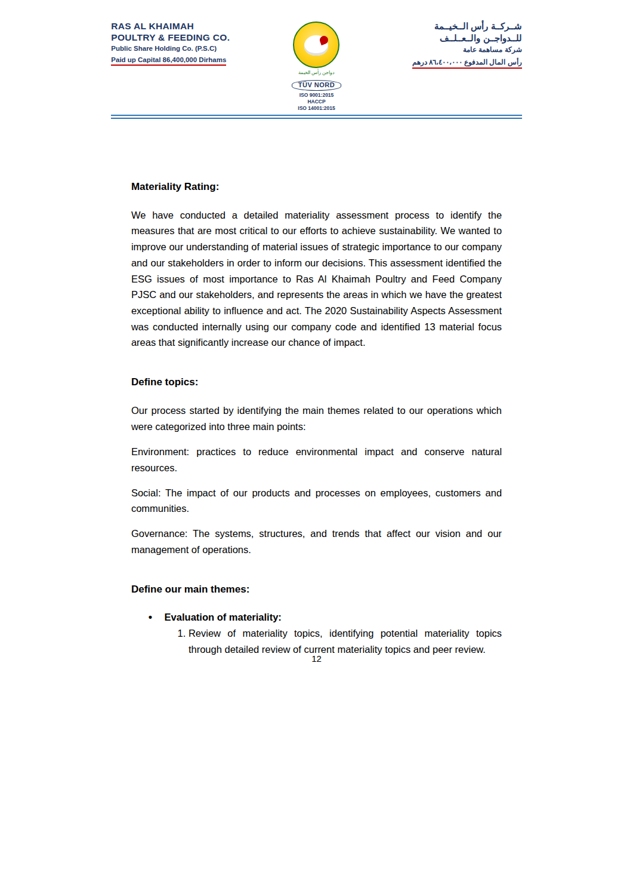RAS AL KHAIMAH
POULTRY & FEEDING CO.
Public Share Holding Co. (P.S.C)
Paid up Capital 86,400,000 Dirhams
دواجن رأس الخيمة
TÜV NORD
ISO 9001:2015
HACCP
ISO 14001:2015
شــركــة رأس الــخيــمة
للــدواجــن والــعــلــف
شركة مساهمة عامة
رأس المال المدفوع ٨٦،٤٠٠،٠٠٠ درهم
Materiality Rating:
We have conducted a detailed materiality assessment process to identify the measures that are most critical to our efforts to achieve sustainability. We wanted to improve our understanding of material issues of strategic importance to our company and our stakeholders in order to inform our decisions. This assessment identified the ESG issues of most importance to Ras Al Khaimah Poultry and Feed Company PJSC and our stakeholders, and represents the areas in which we have the greatest exceptional ability to influence and act. The 2020 Sustainability Aspects Assessment was conducted internally using our company code and identified 13 material focus areas that significantly increase our chance of impact.
Define topics:
Our process started by identifying the main themes related to our operations which were categorized into three main points:
Environment: practices to reduce environmental impact and conserve natural resources.
Social: The impact of our products and processes on employees, customers and communities.
Governance: The systems, structures, and trends that affect our vision and our management of operations.
Define our main themes:
Evaluation of materiality:
Review of materiality topics, identifying potential materiality topics through detailed review of current materiality topics and peer review.
12